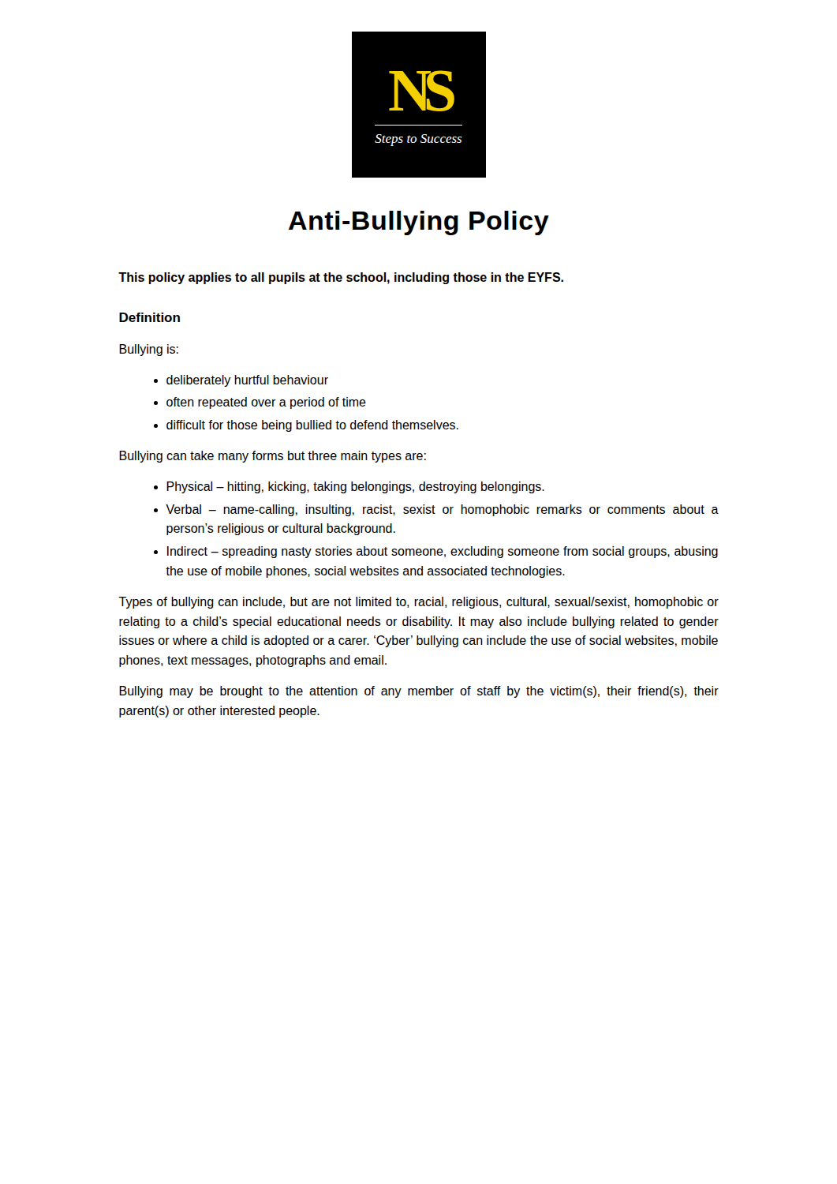NS
Steps to Success
Anti-Bullying Policy
This policy applies to all pupils at the school, including those in the EYFS.
Definition
Bullying is:
deliberately hurtful behaviour
often repeated over a period of time
difficult for those being bullied to defend themselves.
Bullying can take many forms but three main types are:
Physical – hitting, kicking, taking belongings, destroying belongings.
Verbal – name-calling, insulting, racist, sexist or homophobic remarks or comments about a person’s religious or cultural background.
Indirect – spreading nasty stories about someone, excluding someone from social groups, abusing the use of mobile phones, social websites and associated technologies.
Types of bullying can include, but are not limited to, racial, religious, cultural, sexual/sexist, homophobic or relating to a child’s special educational needs or disability. It may also include bullying related to gender issues or where a child is adopted or a carer. ‘Cyber’ bullying can include the use of social websites, mobile phones, text messages, photographs and email.
Bullying may be brought to the attention of any member of staff by the victim(s), their friend(s), their parent(s) or other interested people.